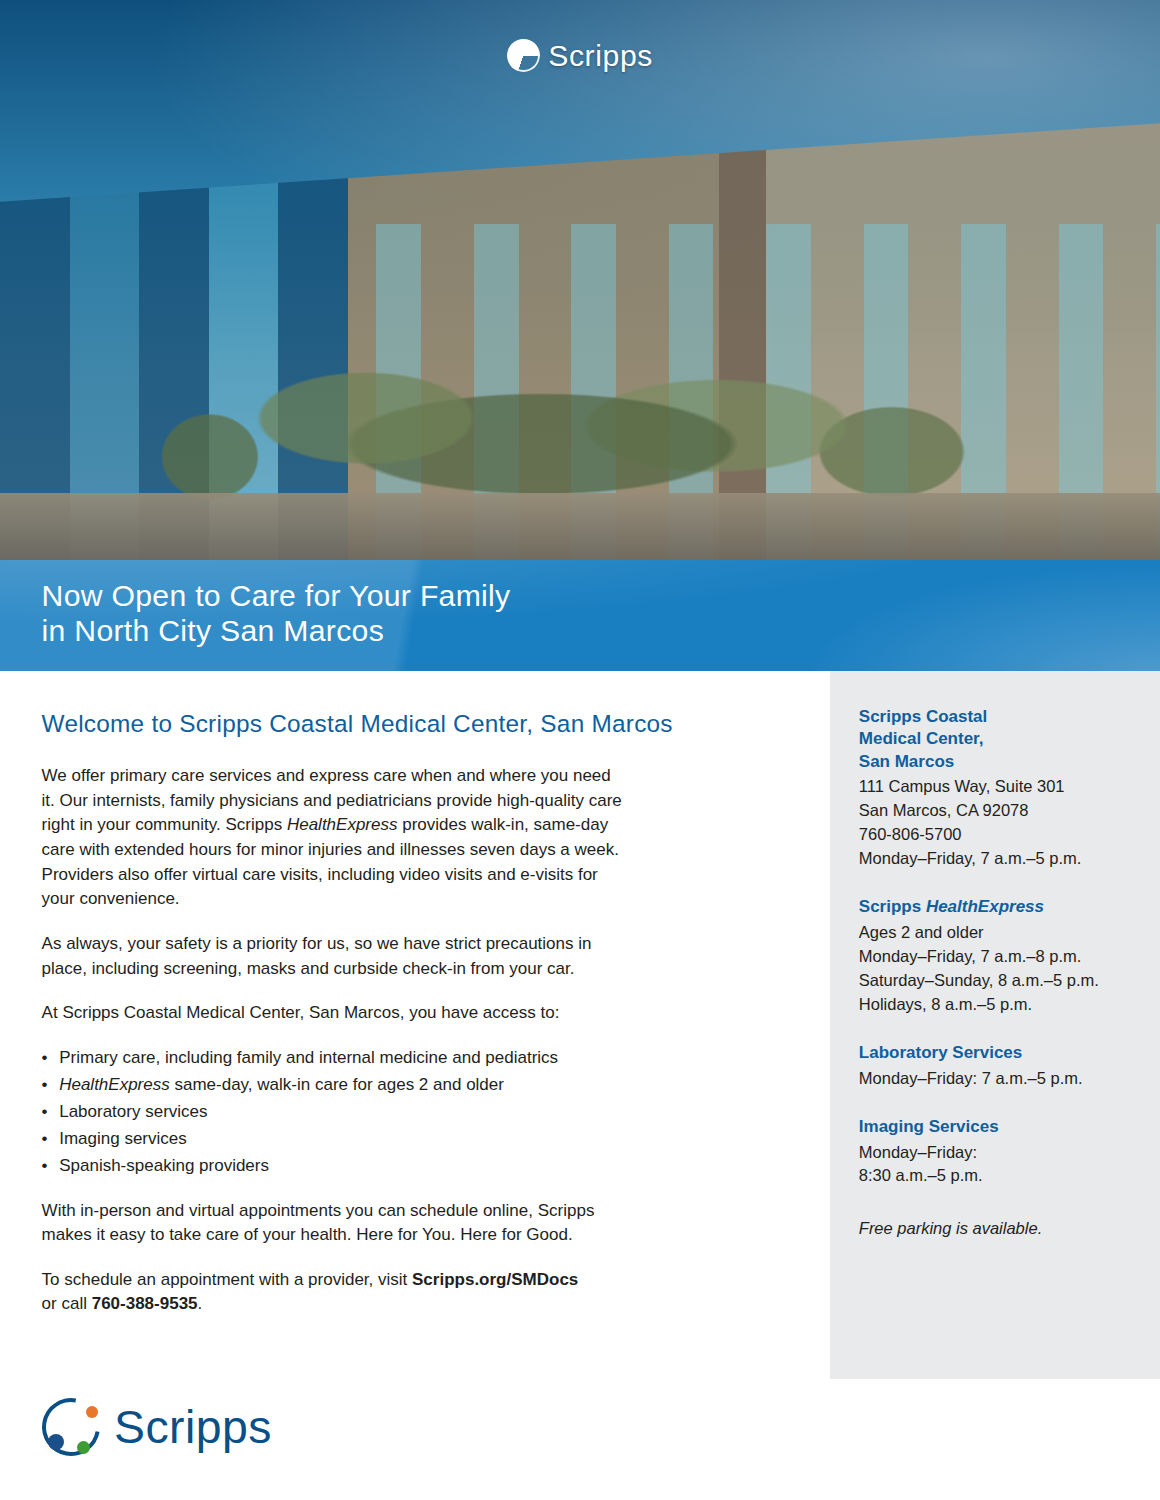Scripps
Now Open to Care for Your Family
in North City San Marcos
Welcome to Scripps Coastal Medical Center, San Marcos
We offer primary care services and express care when and where you need it. Our internists, family physicians and pediatricians provide high-quality care right in your community. Scripps HealthExpress provides walk-in, same-day care with extended hours for minor injuries and illnesses seven days a week. Providers also offer virtual care visits, including video visits and e-visits for your convenience.
As always, your safety is a priority for us, so we have strict precautions in place, including screening, masks and curbside check-in from your car.
At Scripps Coastal Medical Center, San Marcos, you have access to:
Primary care, including family and internal medicine and pediatrics
HealthExpress same-day, walk-in care for ages 2 and older
Laboratory services
Imaging services
Spanish-speaking providers
With in-person and virtual appointments you can schedule online, Scripps makes it easy to take care of your health. Here for You. Here for Good.
To schedule an appointment with a provider, visit Scripps.org/SMDocs
or call 760-388-9535.
Scripps Coastal
Medical Center,
San Marcos
111 Campus Way, Suite 301
San Marcos, CA 92078
760-806-5700
Monday–Friday, 7 a.m.–5 p.m.
Scripps HealthExpress
Ages 2 and older
Monday–Friday, 7 a.m.–8 p.m.
Saturday–Sunday, 8 a.m.–5 p.m.
Holidays, 8 a.m.–5 p.m.
Laboratory Services
Monday–Friday: 7 a.m.–5 p.m.
Imaging Services
Monday–Friday:
8:30 a.m.–5 p.m.
Free parking is available.
Scripps